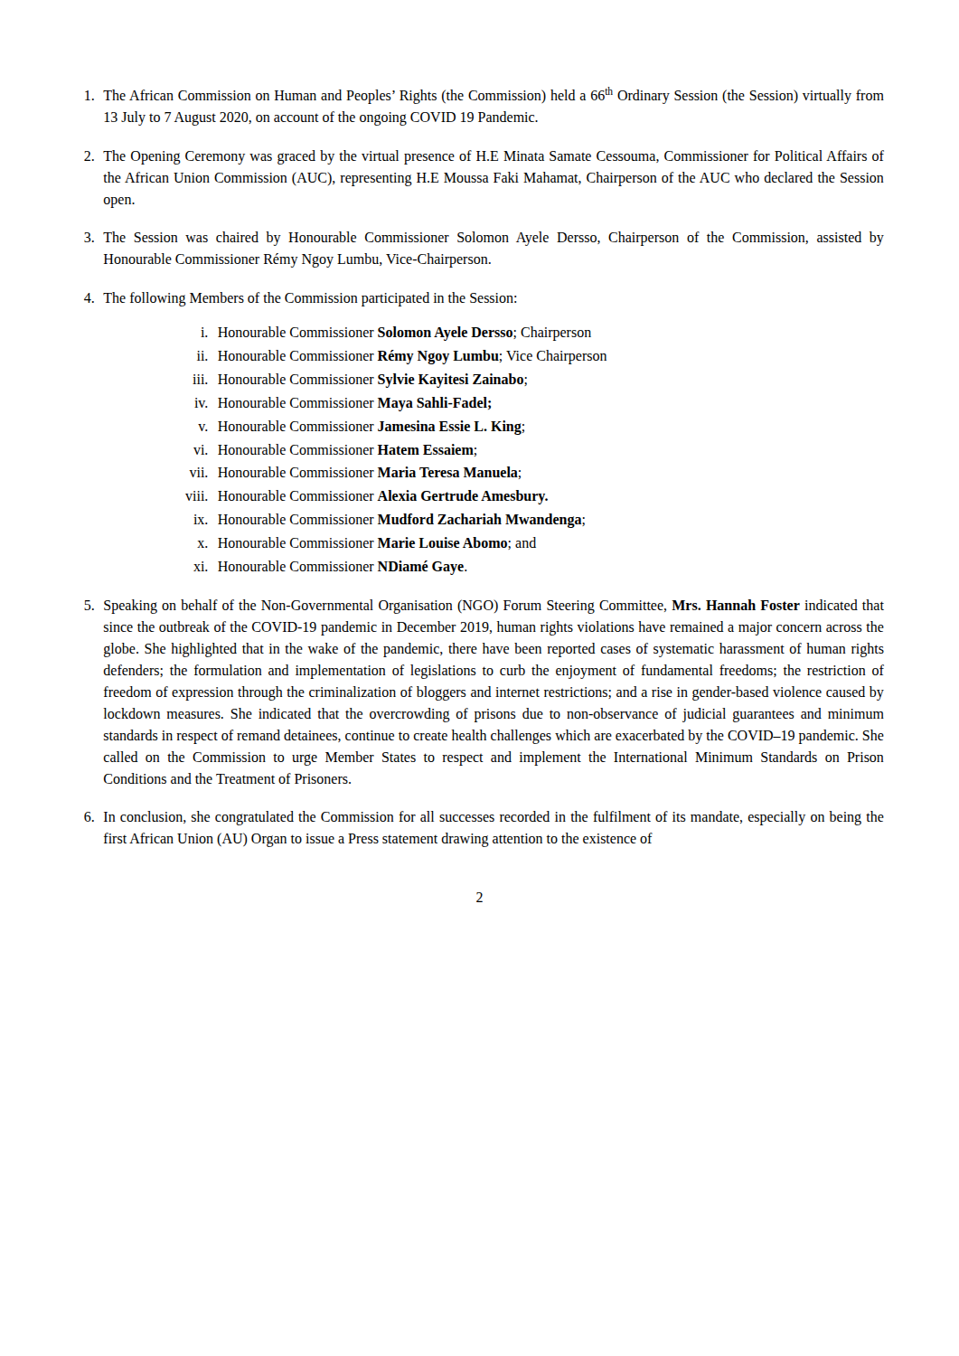The African Commission on Human and Peoples’ Rights (the Commission) held a 66th Ordinary Session (the Session) virtually from 13 July to 7 August 2020, on account of the ongoing COVID 19 Pandemic.
The Opening Ceremony was graced by the virtual presence of H.E Minata Samate Cessouma, Commissioner for Political Affairs of the African Union Commission (AUC), representing H.E Moussa Faki Mahamat, Chairperson of the AUC who declared the Session open.
The Session was chaired by Honourable Commissioner Solomon Ayele Dersso, Chairperson of the Commission, assisted by Honourable Commissioner Rémy Ngoy Lumbu, Vice-Chairperson.
The following Members of the Commission participated in the Session:
Honourable Commissioner Solomon Ayele Dersso; Chairperson
Honourable Commissioner Rémy Ngoy Lumbu; Vice Chairperson
Honourable Commissioner Sylvie Kayitesi Zainabo;
Honourable Commissioner Maya Sahli-Fadel;
Honourable Commissioner Jamesina Essie L. King;
Honourable Commissioner Hatem Essaiem;
Honourable Commissioner Maria Teresa Manuela;
Honourable Commissioner Alexia Gertrude Amesbury.
Honourable Commissioner Mudford Zachariah Mwandenga;
Honourable Commissioner Marie Louise Abomo; and
Honourable Commissioner NDiamé Gaye.
Speaking on behalf of the Non-Governmental Organisation (NGO) Forum Steering Committee, Mrs. Hannah Foster indicated that since the outbreak of the COVID-19 pandemic in December 2019, human rights violations have remained a major concern across the globe. She highlighted that in the wake of the pandemic, there have been reported cases of systematic harassment of human rights defenders; the formulation and implementation of legislations to curb the enjoyment of fundamental freedoms; the restriction of freedom of expression through the criminalization of bloggers and internet restrictions; and a rise in gender-based violence caused by lockdown measures. She indicated that the overcrowding of prisons due to non-observance of judicial guarantees and minimum standards in respect of remand detainees, continue to create health challenges which are exacerbated by the COVID–19 pandemic. She called on the Commission to urge Member States to respect and implement the International Minimum Standards on Prison Conditions and the Treatment of Prisoners.
In conclusion, she congratulated the Commission for all successes recorded in the fulfilment of its mandate, especially on being the first African Union (AU) Organ to issue a Press statement drawing attention to the existence of
2